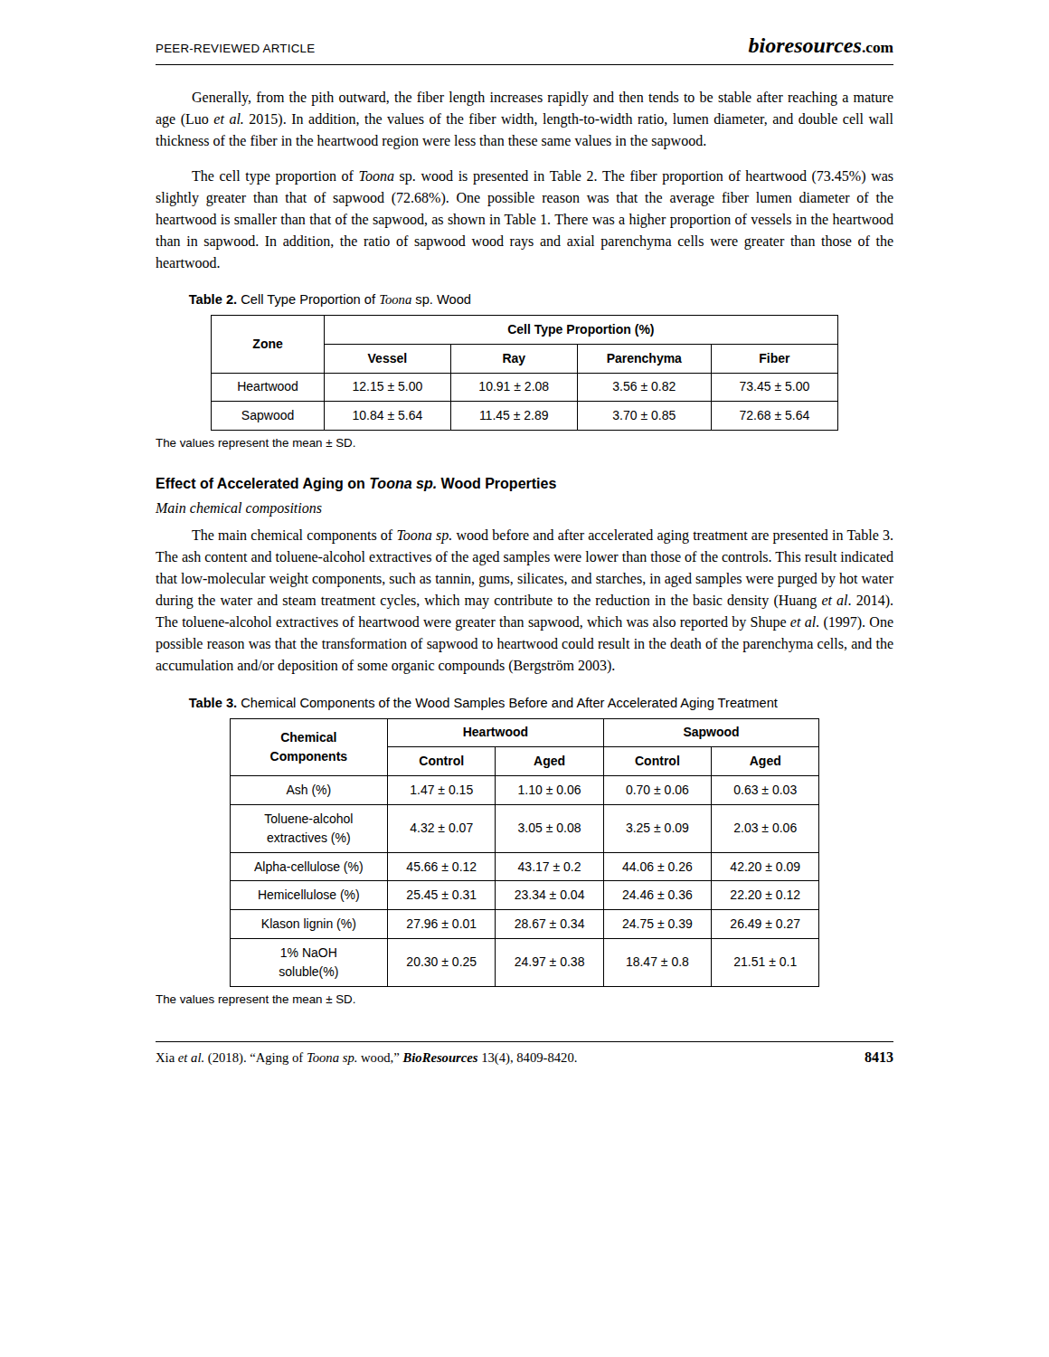PEER-REVIEWED ARTICLE
bioresources.com
Generally, from the pith outward, the fiber length increases rapidly and then tends to be stable after reaching a mature age (Luo et al. 2015). In addition, the values of the fiber width, length-to-width ratio, lumen diameter, and double cell wall thickness of the fiber in the heartwood region were less than these same values in the sapwood.
The cell type proportion of Toona sp. wood is presented in Table 2. The fiber proportion of heartwood (73.45%) was slightly greater than that of sapwood (72.68%). One possible reason was that the average fiber lumen diameter of the heartwood is smaller than that of the sapwood, as shown in Table 1. There was a higher proportion of vessels in the heartwood than in sapwood. In addition, the ratio of sapwood wood rays and axial parenchyma cells were greater than those of the heartwood.
Table 2. Cell Type Proportion of Toona sp. Wood
| Zone | Cell Type Proportion (%) |
| --- | --- |
| Vessel | Ray | Parenchyma | Fiber |
| Heartwood | 12.15 ± 5.00 | 10.91 ± 2.08 | 3.56 ± 0.82 | 73.45 ± 5.00 |
| Sapwood | 10.84 ± 5.64 | 11.45 ± 2.89 | 3.70 ± 0.85 | 72.68 ± 5.64 |
The values represent the mean ± SD.
Effect of Accelerated Aging on Toona sp. Wood Properties
Main chemical compositions
The main chemical components of Toona sp. wood before and after accelerated aging treatment are presented in Table 3. The ash content and toluene-alcohol extractives of the aged samples were lower than those of the controls. This result indicated that low-molecular weight components, such as tannin, gums, silicates, and starches, in aged samples were purged by hot water during the water and steam treatment cycles, which may contribute to the reduction in the basic density (Huang et al. 2014). The toluene-alcohol extractives of heartwood were greater than sapwood, which was also reported by Shupe et al. (1997). One possible reason was that the transformation of sapwood to heartwood could result in the death of the parenchyma cells, and the accumulation and/or deposition of some organic compounds (Bergström 2003).
Table 3. Chemical Components of the Wood Samples Before and After Accelerated Aging Treatment
| Chemical Components | Heartwood | Sapwood |
| --- | --- | --- |
| Control | Aged | Control | Aged |
| Ash (%) | 1.47 ± 0.15 | 1.10 ± 0.06 | 0.70 ± 0.06 | 0.63 ± 0.03 |
| Toluene-alcohol extractives (%) | 4.32 ± 0.07 | 3.05 ± 0.08 | 3.25 ± 0.09 | 2.03 ± 0.06 |
| Alpha-cellulose (%) | 45.66 ± 0.12 | 43.17 ± 0.2 | 44.06 ± 0.26 | 42.20 ± 0.09 |
| Hemicellulose (%) | 25.45 ± 0.31 | 23.34 ± 0.04 | 24.46 ± 0.36 | 22.20 ± 0.12 |
| Klason lignin (%) | 27.96 ± 0.01 | 28.67 ± 0.34 | 24.75 ± 0.39 | 26.49 ± 0.27 |
| 1% NaOH soluble(%) | 20.30 ± 0.25 | 24.97 ± 0.38 | 18.47 ± 0.8 | 21.51 ± 0.1 |
The values represent the mean ± SD.
Xia et al. (2018). “Aging of Toona sp. wood,” BioResources 13(4), 8409-8420.
8413